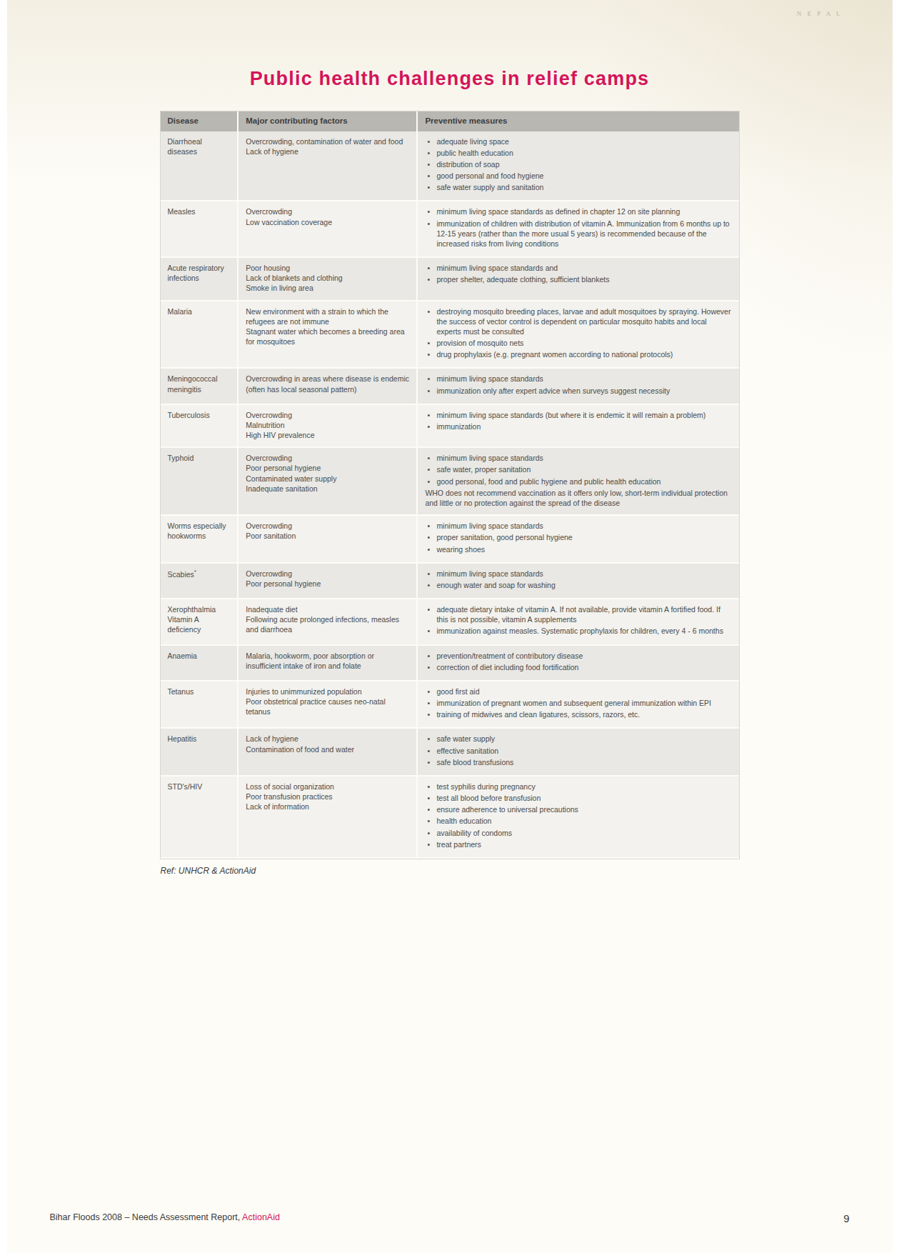N E P A L
Public health challenges in relief camps
| Disease | Major contributing factors | Preventive measures |
| --- | --- | --- |
| Diarrhoeal diseases | Overcrowding, contamination of water and food Lack of hygiene | adequate living space public health education distribution of soap good personal and food hygiene safe water supply and sanitation |
| Measles | Overcrowding Low vaccination coverage | minimum living space standards as defined in chapter 12 on site planning immunization of children with distribution of vitamin A. Immunization from 6 months up to 12-15 years (rather than the more usual 5 years) is recommended because of the increased risks from living conditions |
| Acute respiratory infections | Poor housing Lack of blankets and clothing Smoke in living area | minimum living space standards and proper shelter, adequate clothing, sufficient blankets |
| Malaria | New environment with a strain to which the refugees are not immune Stagnant water which becomes a breeding area for mosquitoes | destroying mosquito breeding places, larvae and adult mosquitoes by spraying. However the success of vector control is dependent on particular mosquito habits and local experts must be consulted provision of mosquito nets drug prophylaxis (e.g. pregnant women according to national protocols) |
| Meningococcal meningitis | Overcrowding in areas where disease is endemic (often has local seasonal pattern) | minimum living space standards immunization only after expert advice when surveys suggest necessity |
| Tuberculosis | Overcrowding Malnutrition High HIV prevalence | minimum living space standards (but where it is endemic it will remain a problem) immunization |
| Typhoid | Overcrowding Poor personal hygiene Contaminated water supply Inadequate sanitation | minimum living space standards safe water, proper sanitation good personal, food and public hygiene and public health education WHO does not recommend vaccination as it offers only low, short-term individual protection and little or no protection against the spread of the disease |
| Worms especially hookworms | Overcrowding Poor sanitation | minimum living space standards proper sanitation, good personal hygiene wearing shoes |
| Scabies * | Overcrowding Poor personal hygiene | minimum living space standards enough water and soap for washing |
| Xerophthalmia Vitamin A deficiency | Inadequate diet Following acute prolonged infections, measles and diarrhoea | adequate dietary intake of vitamin A. If not available, provide vitamin A fortified food. If this is not possible, vitamin A supplements immunization against measles. Systematic prophylaxis for children, every 4 - 6 months |
| Anaemia | Malaria, hookworm, poor absorption or insufficient intake of iron and folate | prevention/treatment of contributory disease correction of diet including food fortification |
| Tetanus | Injuries to unimmunized population Poor obstetrical practice causes neo-natal tetanus | good first aid immunization of pregnant women and subsequent general immunization within EPI training of midwives and clean ligatures, scissors, razors, etc. |
| Hepatitis | Lack of hygiene Contamination of food and water | safe water supply effective sanitation safe blood transfusions |
| STD's/HIV | Loss of social organization Poor transfusion practices Lack of information | test syphilis during pregnancy test all blood before transfusion ensure adherence to universal precautions health education availability of condoms treat partners |
Ref: UNHCR & ActionAid
Bihar Floods 2008 – Needs Assessment Report, ActionAid
9